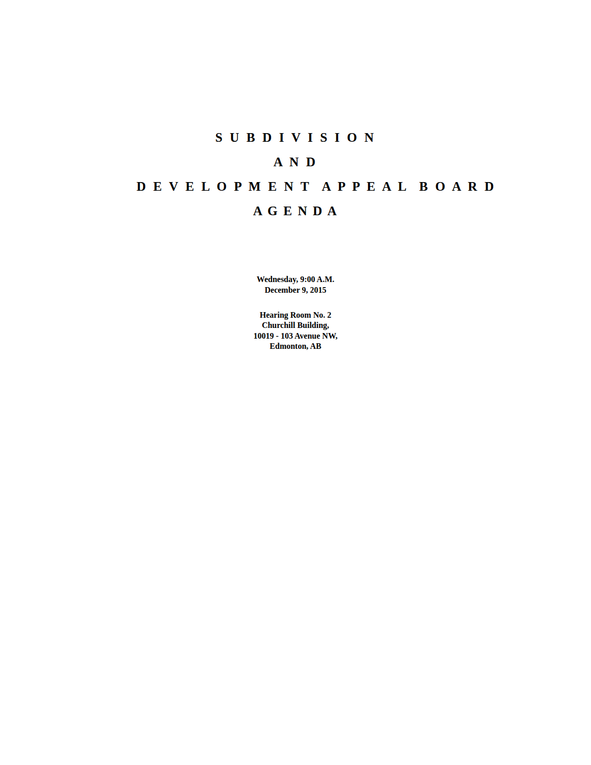S U B D I V I S I O N
A N D
D E V E L O P M E N T A P P E A L B O A R D
A G E N D A
Wednesday, 9:00 A.M.
December 9, 2015
Hearing Room No. 2
Churchill Building,
10019 - 103 Avenue NW,
Edmonton, AB